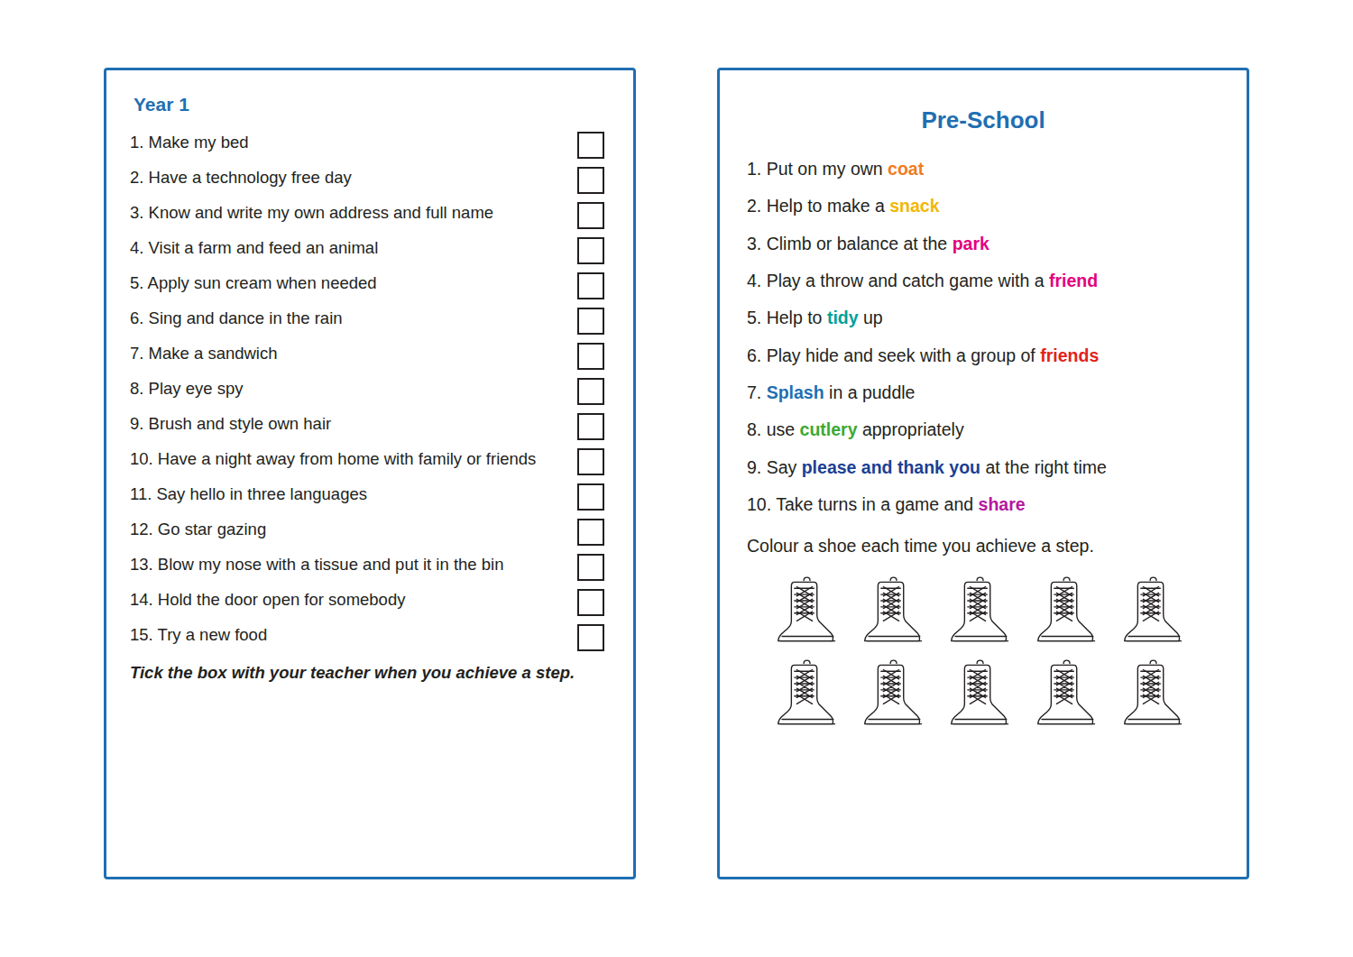Year 1
1. Make my bed
2. Have a technology free day
3. Know and write my own address and full name
4. Visit a farm and feed an animal
5. Apply sun cream when needed
6. Sing and dance in the rain
7. Make a sandwich
8. Play eye spy
9. Brush and style own hair
10. Have a night away from home with family or friends
11. Say hello in three languages
12. Go star gazing
13. Blow my nose with a tissue and put it in the bin
14. Hold the door open for somebody
15. Try a new food
Tick the box with your teacher when you achieve a step.
Pre-School
1. Put on my own coat
2. Help to make a snack
3. Climb or balance at the park
4. Play a throw and catch game with a friend
5. Help to tidy up
6. Play hide and seek with a group of friends
7. Splash in a puddle
8. use cutlery appropriately
9. Say please and thank you at the right time
10. Take turns in a game and share
Colour a shoe each time you achieve a step.